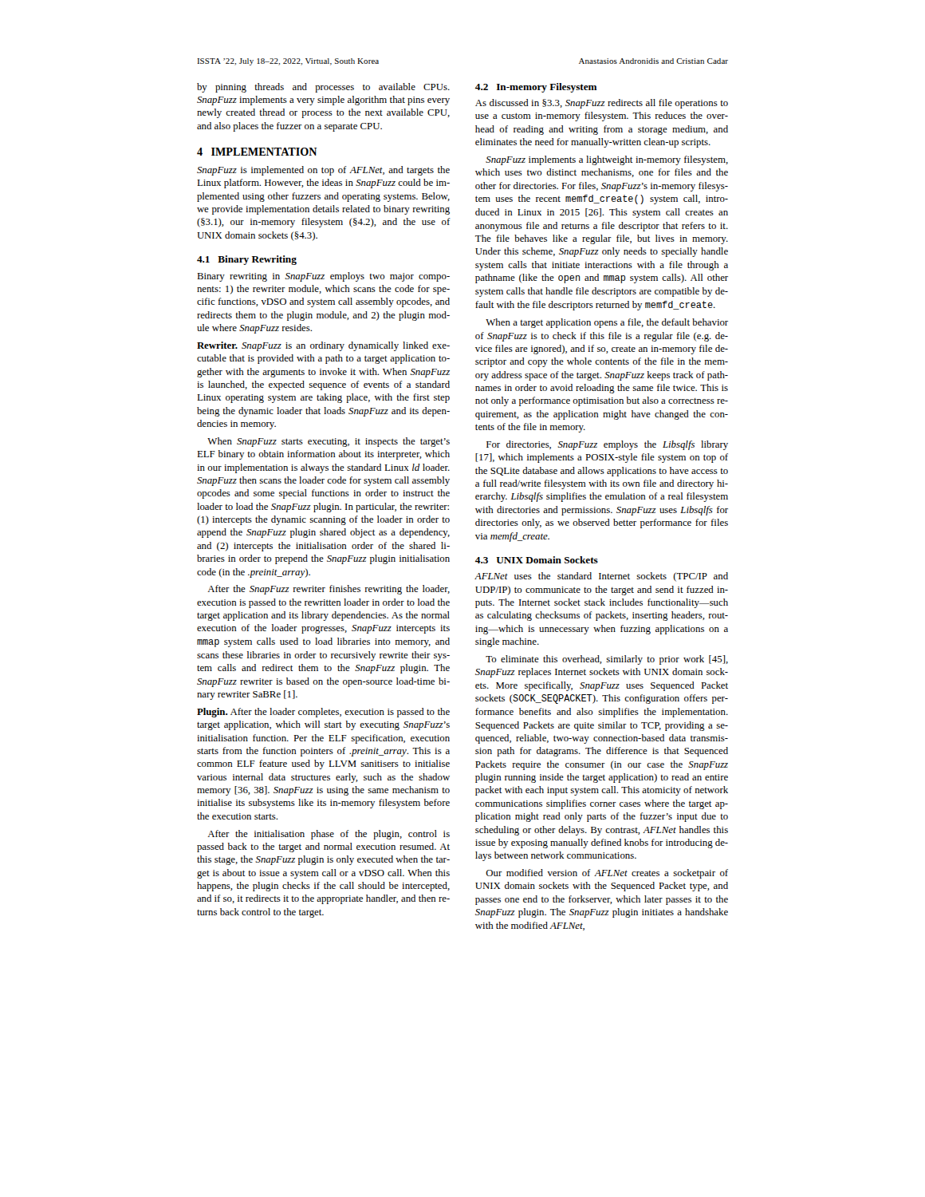ISSTA ’22, July 18–22, 2022, Virtual, South Korea
Anastasios Andronidis and Cristian Cadar
by pinning threads and processes to available CPUs. SnapFuzz implements a very simple algorithm that pins every newly created thread or process to the next available CPU, and also places the fuzzer on a separate CPU.
4 IMPLEMENTATION
SnapFuzz is implemented on top of AFLNet, and targets the Linux platform. However, the ideas in SnapFuzz could be implemented using other fuzzers and operating systems. Below, we provide implementation details related to binary rewriting (§3.1), our in-memory filesystem (§4.2), and the use of UNIX domain sockets (§4.3).
4.1 Binary Rewriting
Binary rewriting in SnapFuzz employs two major components: 1) the rewriter module, which scans the code for specific functions, vDSO and system call assembly opcodes, and redirects them to the plugin module, and 2) the plugin module where SnapFuzz resides.
Rewriter. SnapFuzz is an ordinary dynamically linked executable that is provided with a path to a target application together with the arguments to invoke it with. When SnapFuzz is launched, the expected sequence of events of a standard Linux operating system are taking place, with the first step being the dynamic loader that loads SnapFuzz and its dependencies in memory.
When SnapFuzz starts executing, it inspects the target’s ELF binary to obtain information about its interpreter, which in our implementation is always the standard Linux ld loader. SnapFuzz then scans the loader code for system call assembly opcodes and some special functions in order to instruct the loader to load the SnapFuzz plugin. In particular, the rewriter: (1) intercepts the dynamic scanning of the loader in order to append the SnapFuzz plugin shared object as a dependency, and (2) intercepts the initialisation order of the shared libraries in order to prepend the SnapFuzz plugin initialisation code (in the .preinit_array).
After the SnapFuzz rewriter finishes rewriting the loader, execution is passed to the rewritten loader in order to load the target application and its library dependencies. As the normal execution of the loader progresses, SnapFuzz intercepts its mmap system calls used to load libraries into memory, and scans these libraries in order to recursively rewrite their system calls and redirect them to the SnapFuzz plugin. The SnapFuzz rewriter is based on the open-source load-time binary rewriter SaBRe [1].
Plugin. After the loader completes, execution is passed to the target application, which will start by executing SnapFuzz’s initialisation function. Per the ELF specification, execution starts from the function pointers of .preinit_array. This is a common ELF feature used by LLVM sanitisers to initialise various internal data structures early, such as the shadow memory [36, 38]. SnapFuzz is using the same mechanism to initialise its subsystems like its in-memory filesystem before the execution starts.
After the initialisation phase of the plugin, control is passed back to the target and normal execution resumed. At this stage, the SnapFuzz plugin is only executed when the target is about to issue a system call or a vDSO call. When this happens, the plugin checks if the call should be intercepted, and if so, it redirects it to the appropriate handler, and then returns back control to the target.
4.2 In-memory Filesystem
As discussed in §3.3, SnapFuzz redirects all file operations to use a custom in-memory filesystem. This reduces the overhead of reading and writing from a storage medium, and eliminates the need for manually-written clean-up scripts.
SnapFuzz implements a lightweight in-memory filesystem, which uses two distinct mechanisms, one for files and the other for directories. For files, SnapFuzz’s in-memory filesystem uses the recent memfd_create() system call, introduced in Linux in 2015 [26]. This system call creates an anonymous file and returns a file descriptor that refers to it. The file behaves like a regular file, but lives in memory. Under this scheme, SnapFuzz only needs to specially handle system calls that initiate interactions with a file through a pathname (like the open and mmap system calls). All other system calls that handle file descriptors are compatible by default with the file descriptors returned by memfd_create.
When a target application opens a file, the default behavior of SnapFuzz is to check if this file is a regular file (e.g. device files are ignored), and if so, create an in-memory file descriptor and copy the whole contents of the file in the memory address space of the target. SnapFuzz keeps track of pathnames in order to avoid reloading the same file twice. This is not only a performance optimisation but also a correctness requirement, as the application might have changed the contents of the file in memory.
For directories, SnapFuzz employs the Libsqlfs library [17], which implements a POSIX-style file system on top of the SQLite database and allows applications to have access to a full read/write filesystem with its own file and directory hierarchy. Libsqlfs simplifies the emulation of a real filesystem with directories and permissions. SnapFuzz uses Libsqlfs for directories only, as we observed better performance for files via memfd_create.
4.3 UNIX Domain Sockets
AFLNet uses the standard Internet sockets (TPC/IP and UDP/IP) to communicate to the target and send it fuzzed inputs. The Internet socket stack includes functionality—such as calculating checksums of packets, inserting headers, routing—which is unnecessary when fuzzing applications on a single machine.
To eliminate this overhead, similarly to prior work [45], SnapFuzz replaces Internet sockets with UNIX domain sockets. More specifically, SnapFuzz uses Sequenced Packet sockets (SOCK_SEQPACKET). This configuration offers performance benefits and also simplifies the implementation. Sequenced Packets are quite similar to TCP, providing a sequenced, reliable, two-way connection-based data transmission path for datagrams. The difference is that Sequenced Packets require the consumer (in our case the SnapFuzz plugin running inside the target application) to read an entire packet with each input system call. This atomicity of network communications simplifies corner cases where the target application might read only parts of the fuzzer’s input due to scheduling or other delays. By contrast, AFLNet handles this issue by exposing manually defined knobs for introducing delays between network communications.
Our modified version of AFLNet creates a socketpair of UNIX domain sockets with the Sequenced Packet type, and passes one end to the forkserver, which later passes it to the SnapFuzz plugin. The SnapFuzz plugin initiates a handshake with the modified AFLNet,